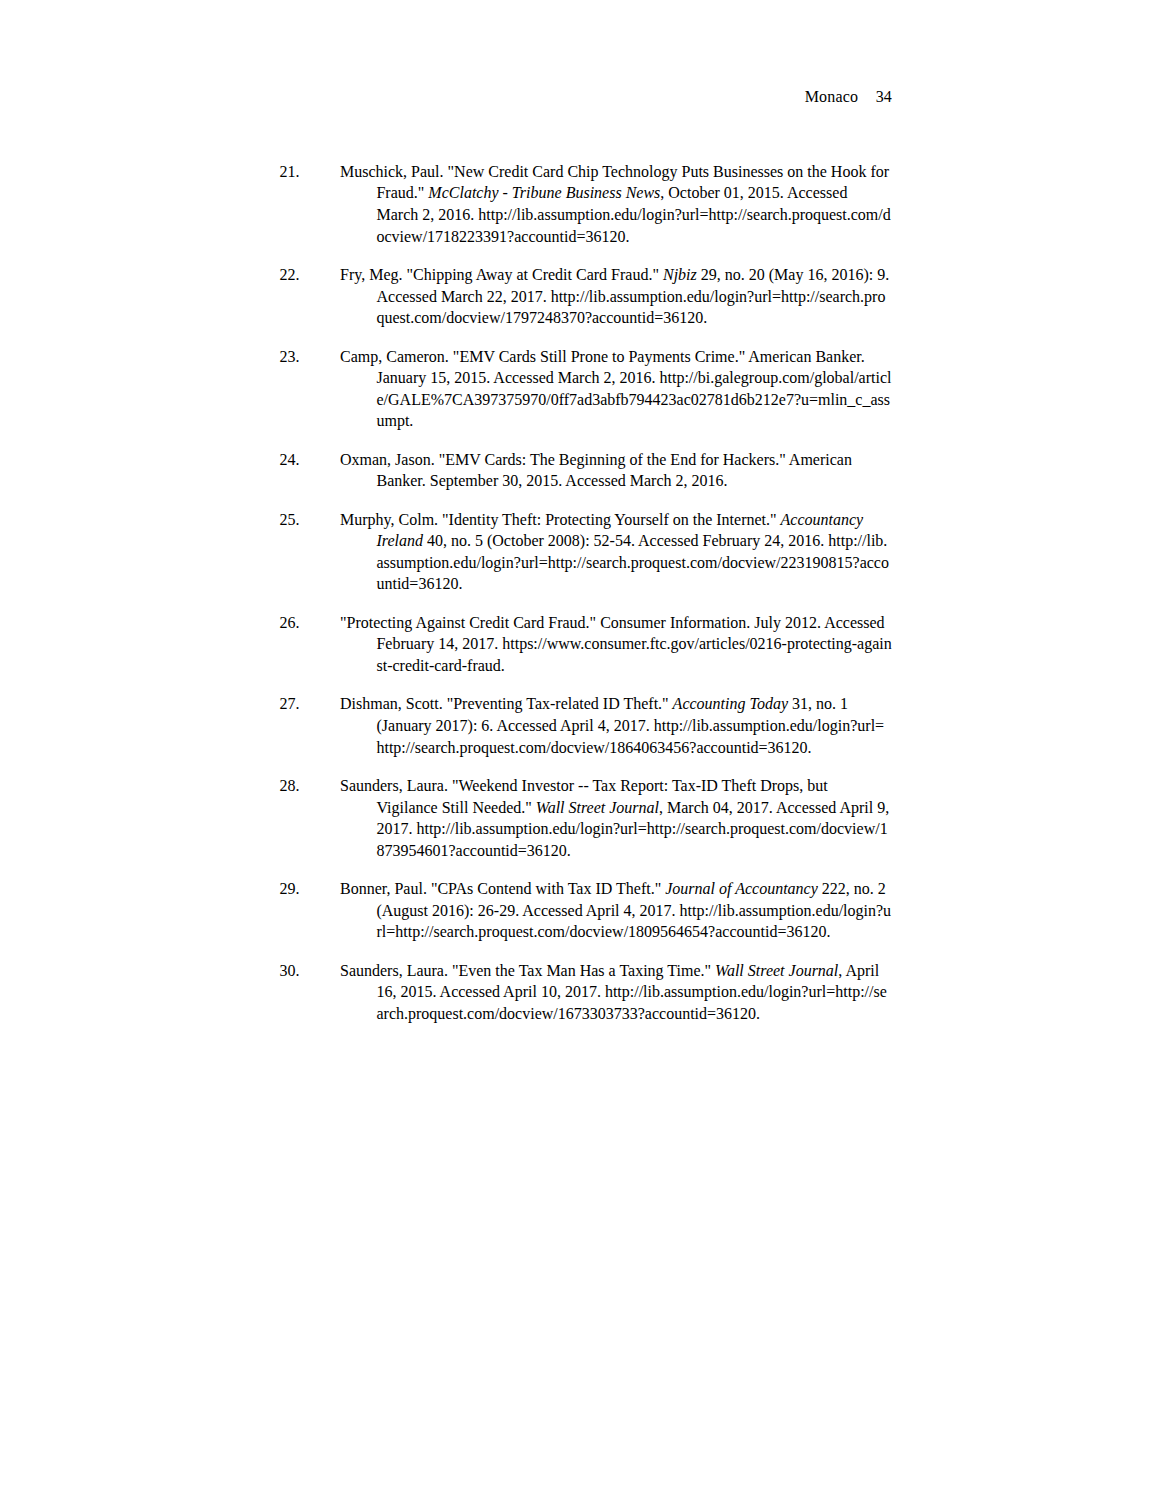Monaco34
Muschick, Paul. "New Credit Card Chip Technology Puts Businesses on the Hook for Fraud." McClatchy - Tribune Business News, October 01, 2015. Accessed March 2, 2016. http://lib.assumption.edu/login?url=http://search.proquest.com/docview/1718223391?accountid=36120.
Fry, Meg. "Chipping Away at Credit Card Fraud." Njbiz 29, no. 20 (May 16, 2016): 9. Accessed March 22, 2017. http://lib.assumption.edu/login?url=http://search.proquest.com/docview/1797248370?accountid=36120.
Camp, Cameron. "EMV Cards Still Prone to Payments Crime." American Banker. January 15, 2015. Accessed March 2, 2016. http://bi.galegroup.com/global/article/GALE%7CA397375970/0ff7ad3abfb794423ac02781d6b212e7?u=mlin_c_assumpt.
Oxman, Jason. "EMV Cards: The Beginning of the End for Hackers." American Banker. September 30, 2015. Accessed March 2, 2016.
Murphy, Colm. "Identity Theft: Protecting Yourself on the Internet." Accountancy Ireland 40, no. 5 (October 2008): 52-54. Accessed February 24, 2016. http://lib.assumption.edu/login?url=http://search.proquest.com/docview/223190815?accountid=36120.
"Protecting Against Credit Card Fraud." Consumer Information. July 2012. Accessed February 14, 2017. https://www.consumer.ftc.gov/articles/0216-protecting-against-credit-card-fraud.
Dishman, Scott. "Preventing Tax-related ID Theft." Accounting Today 31, no. 1 (January 2017): 6. Accessed April 4, 2017. http://lib.assumption.edu/login?url=http://search.proquest.com/docview/1864063456?accountid=36120.
Saunders, Laura. "Weekend Investor -- Tax Report: Tax-ID Theft Drops, but Vigilance Still Needed." Wall Street Journal, March 04, 2017. Accessed April 9, 2017. http://lib.assumption.edu/login?url=http://search.proquest.com/docview/1873954601?accountid=36120.
Bonner, Paul. "CPAs Contend with Tax ID Theft." Journal of Accountancy 222, no. 2 (August 2016): 26-29. Accessed April 4, 2017. http://lib.assumption.edu/login?url=http://search.proquest.com/docview/1809564654?accountid=36120.
Saunders, Laura. "Even the Tax Man Has a Taxing Time." Wall Street Journal, April 16, 2015. Accessed April 10, 2017. http://lib.assumption.edu/login?url=http://search.proquest.com/docview/1673303733?accountid=36120.